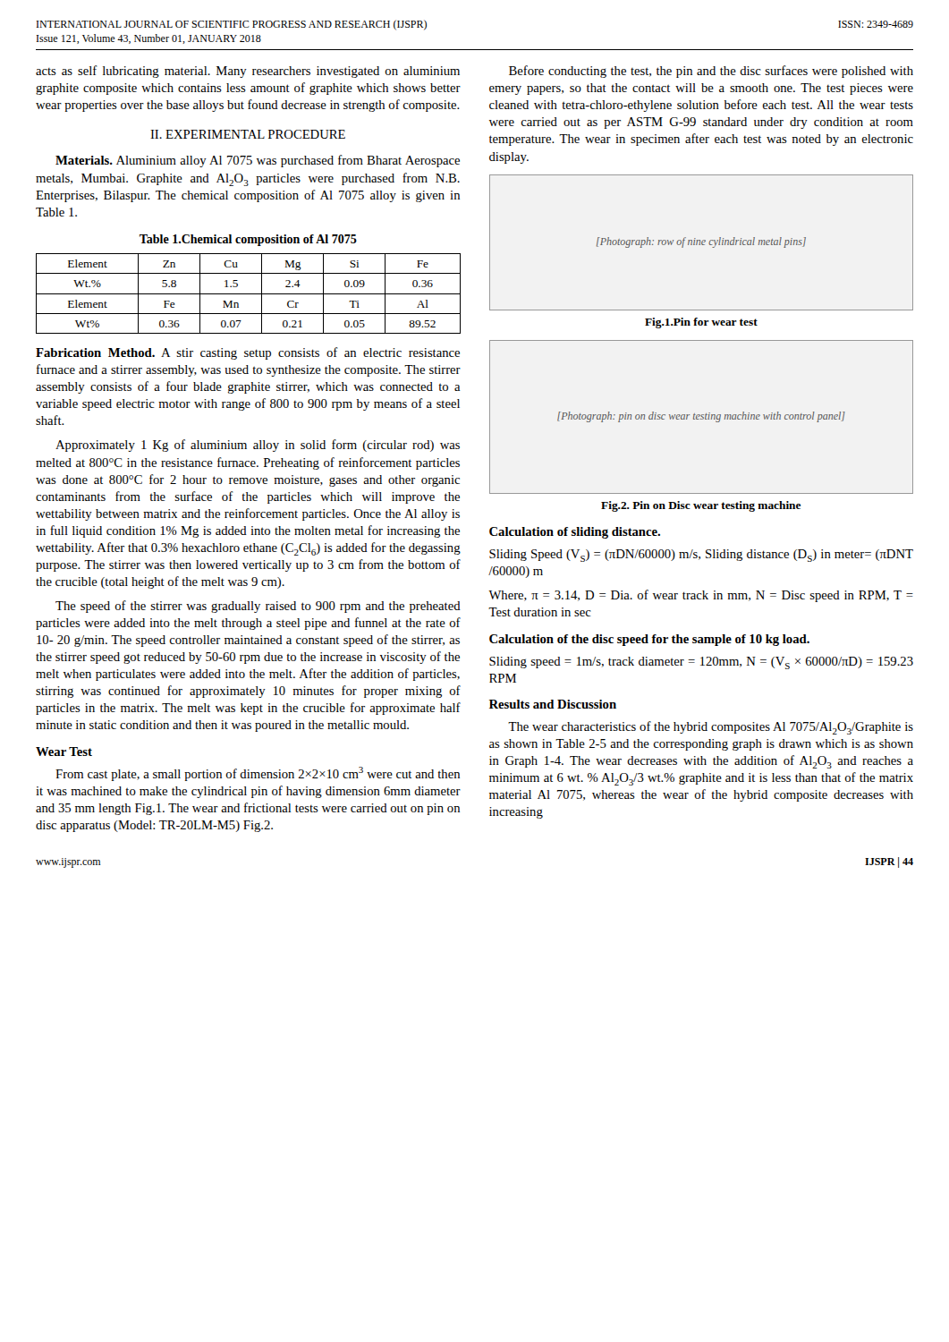INTERNATIONAL JOURNAL OF SCIENTIFIC PROGRESS AND RESEARCH (IJSPR)
Issue 121, Volume 43, Number 01, JANUARY 2018
ISSN: 2349-4689
acts as self lubricating material. Many researchers investigated on aluminium graphite composite which contains less amount of graphite which shows better wear properties over the base alloys but found decrease in strength of composite.
II. EXPERIMENTAL PROCEDURE
Materials. Aluminium alloy Al 7075 was purchased from Bharat Aerospace metals, Mumbai. Graphite and Al2O3 particles were purchased from N.B. Enterprises, Bilaspur. The chemical composition of Al 7075 alloy is given in Table 1.
Table 1.Chemical composition of Al 7075
| Element | Zn | Cu | Mg | Si | Fe |
| Wt.% | 5.8 | 1.5 | 2.4 | 0.09 | 0.36 |
| Element | Fe | Mn | Cr | Ti | Al |
| Wt% | 0.36 | 0.07 | 0.21 | 0.05 | 89.52 |
Fabrication Method. A stir casting setup consists of an electric resistance furnace and a stirrer assembly, was used to synthesize the composite. The stirrer assembly consists of a four blade graphite stirrer, which was connected to a variable speed electric motor with range of 800 to 900 rpm by means of a steel shaft.
Approximately 1 Kg of aluminium alloy in solid form (circular rod) was melted at 800°C in the resistance furnace. Preheating of reinforcement particles was done at 800°C for 2 hour to remove moisture, gases and other organic contaminants from the surface of the particles which will improve the wettability between matrix and the reinforcement particles. Once the Al alloy is in full liquid condition 1% Mg is added into the molten metal for increasing the wettability. After that 0.3% hexachloro ethane (C2Cl6) is added for the degassing purpose. The stirrer was then lowered vertically up to 3 cm from the bottom of the crucible (total height of the melt was 9 cm).
The speed of the stirrer was gradually raised to 900 rpm and the preheated particles were added into the melt through a steel pipe and funnel at the rate of 10- 20 g/min. The speed controller maintained a constant speed of the stirrer, as the stirrer speed got reduced by 50-60 rpm due to the increase in viscosity of the melt when particulates were added into the melt. After the addition of particles, stirring was continued for approximately 10 minutes for proper mixing of particles in the matrix. The melt was kept in the crucible for approximate half minute in static condition and then it was poured in the metallic mould.
Wear Test
From cast plate, a small portion of dimension 2×2×10 cm3 were cut and then it was machined to make the cylindrical pin of having dimension 6mm diameter and 35 mm length Fig.1. The wear and frictional tests were carried out on pin on disc apparatus (Model: TR-20LM-M5) Fig.2.
Before conducting the test, the pin and the disc surfaces were polished with emery papers, so that the contact will be a smooth one. The test pieces were cleaned with tetra-chloro-ethylene solution before each test. All the wear tests were carried out as per ASTM G-99 standard under dry condition at room temperature. The wear in specimen after each test was noted by an electronic display.
[Photograph: row of nine cylindrical metal pins]
Fig.1.Pin for wear test
[Photograph: pin on disc wear testing machine with control panel]
Fig.2. Pin on Disc wear testing machine
Calculation of sliding distance.
Sliding Speed (VS) = (πDN/60000) m/s, Sliding distance (DS) in meter= (πDNT /60000) m
Where, π = 3.14, D = Dia. of wear track in mm, N = Disc speed in RPM, T = Test duration in sec
Calculation of the disc speed for the sample of 10 kg load.
Sliding speed = 1m/s, track diameter = 120mm, N = (VS × 60000/πD) = 159.23 RPM
Results and Discussion
The wear characteristics of the hybrid composites Al 7075/Al2O3/Graphite is as shown in Table 2-5 and the corresponding graph is drawn which is as shown in Graph 1-4. The wear decreases with the addition of Al2O3 and reaches a minimum at 6 wt. % Al2O3/3 wt.% graphite and it is less than that of the matrix material Al 7075, whereas the wear of the hybrid composite decreases with increasing
www.ijspr.com
IJSPR | 44